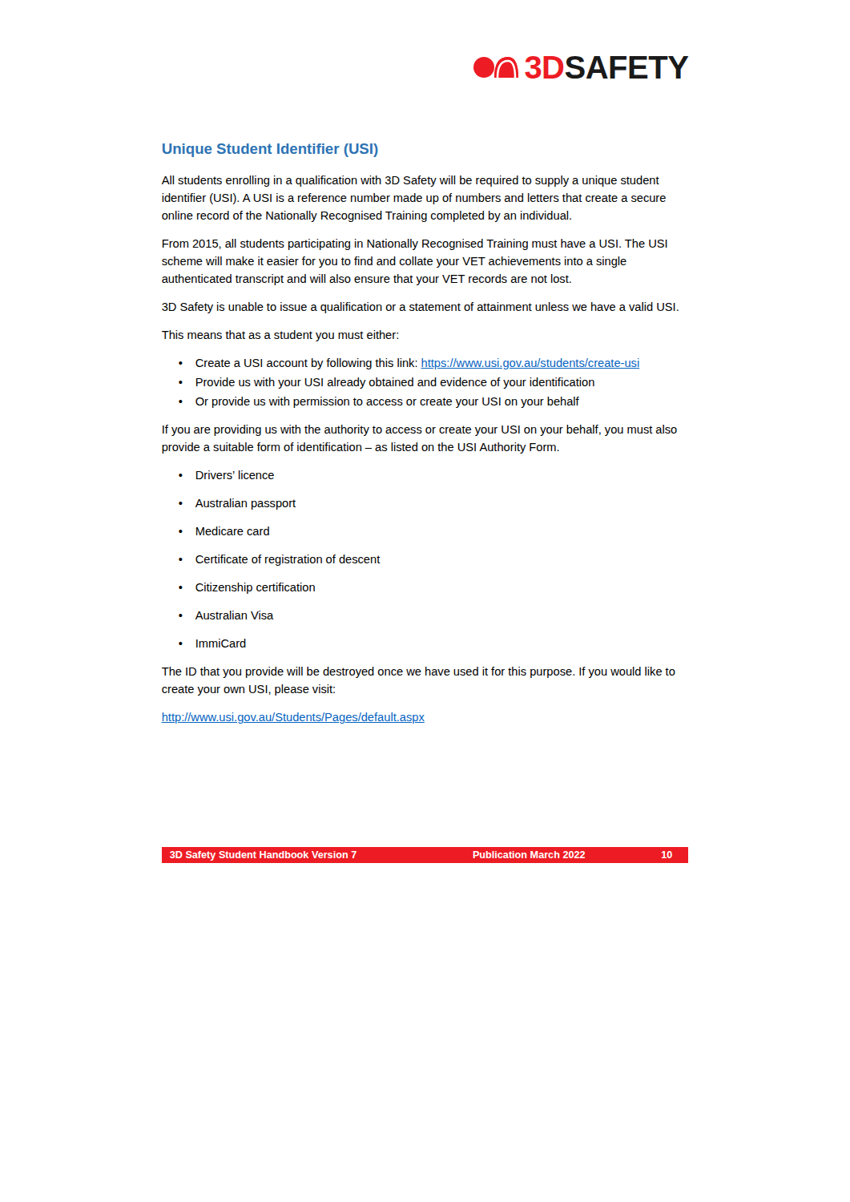3D SAFETY
Unique Student Identifier (USI)
All students enrolling in a qualification with 3D Safety will be required to supply a unique student identifier (USI). A USI is a reference number made up of numbers and letters that create a secure online record of the Nationally Recognised Training completed by an individual.
From 2015, all students participating in Nationally Recognised Training must have a USI. The USI scheme will make it easier for you to find and collate your VET achievements into a single authenticated transcript and will also ensure that your VET records are not lost.
3D Safety is unable to issue a qualification or a statement of attainment unless we have a valid USI.
This means that as a student you must either:
Create a USI account by following this link: https://www.usi.gov.au/students/create-usi
Provide us with your USI already obtained and evidence of your identification
Or provide us with permission to access or create your USI on your behalf
If you are providing us with the authority to access or create your USI on your behalf, you must also provide a suitable form of identification – as listed on the USI Authority Form.
Drivers’ licence
Australian passport
Medicare card
Certificate of registration of descent
Citizenship certification
Australian Visa
ImmiCard
The ID that you provide will be destroyed once we have used it for this purpose. If you would like to create your own USI, please visit:
http://www.usi.gov.au/Students/Pages/default.aspx
3D Safety Student Handbook Version 7
Publication March 2022
10